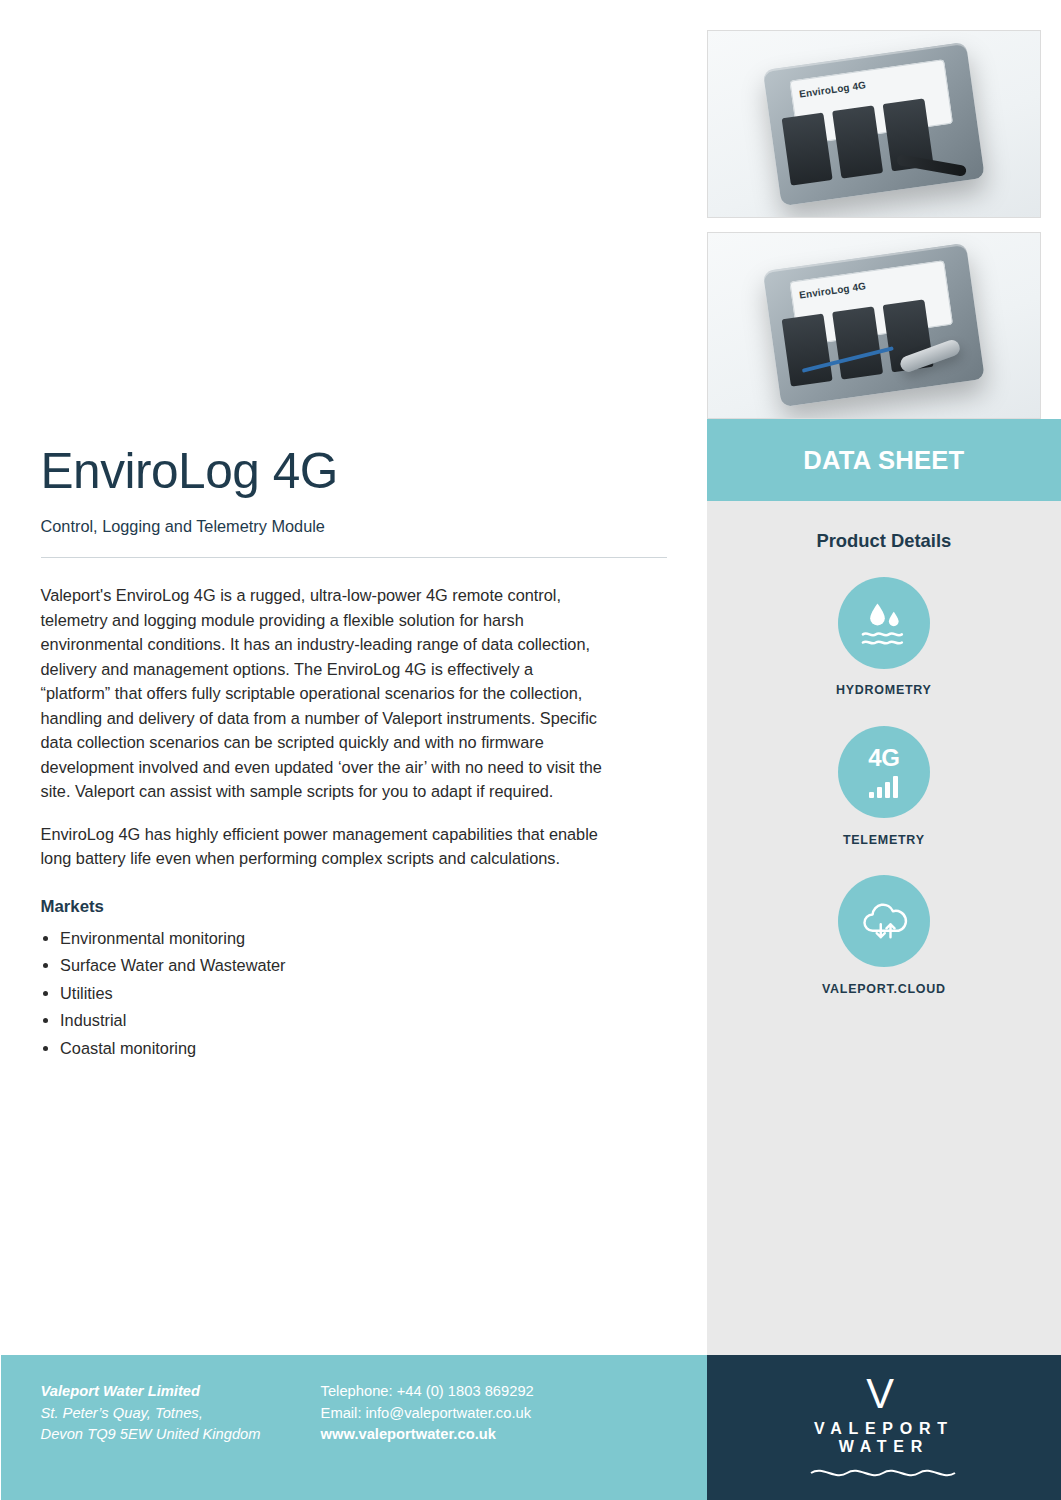EnviroLog 4G control, logging and telemetry module.
EnviroLog 4G
Control, Logging and Telemetry Module
Valeport's EnviroLog 4G is a rugged, ultra-low-power 4G remote control, telemetry and logging module providing a flexible solution for harsh environmental conditions. It has an industry-leading range of data collection, delivery and management options. The EnviroLog 4G is effectively a “platform” that offers fully scriptable operational scenarios for the collection, handling and delivery of data from a number of Valeport instruments. Specific data collection scenarios can be scripted quickly and with no firmware development involved and even updated ‘over the air’ with no need to visit the site. Valeport can assist with sample scripts for you to adapt if required.
EnviroLog 4G has highly efficient power management capabilities that enable long battery life even when performing complex scripts and calculations.
Markets
Environmental monitoring
Surface Water and Wastewater
Utilities
Industrial
Coastal monitoring
DATA SHEET
Product Details
Hydrometry
4G
Telemetry
Valeport.Cloud
Valeport Water Limited St. Peter’s Quay, Totnes,
Devon TQ9 5EW United Kingdom
Telephone: +44 (0) 1803 869292
Email: info@valeportwater.co.uk
www.valeportwater.co.uk
V VALEPORT WATER